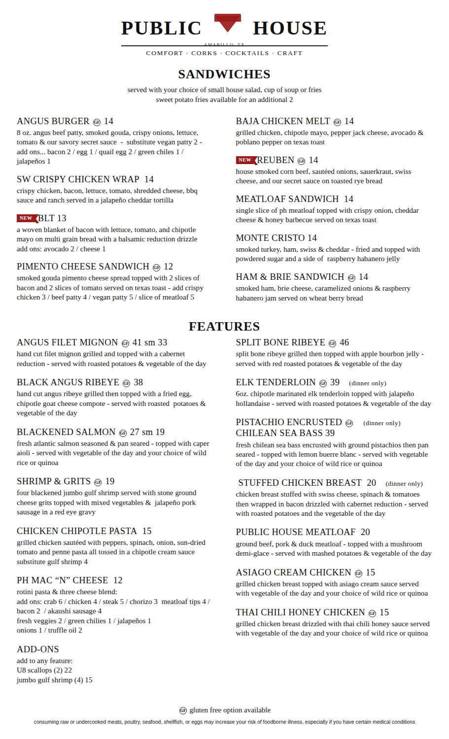PUBLIC HOUSE
AMARILLO, TX COMFORT · CORKS · COCKTAILS · CRAFT
SANDWICHES
served with your choice of small house salad, cup of soup or fries
sweet potato fries available for an additional 2
ANGUS BURGER GF 14
8 oz. angus beef patty, smoked gouda, crispy onions, lettuce, tomato & our savory secret sauce - substitute vegan patty 2 - add ons... bacon 2 / egg 1 / quail egg 2 / green chiles 1 / jalapeños 1
SW CRISPY CHICKEN WRAP 14
crispy chicken, bacon, lettuce, tomato, shredded cheese, bbq sauce and ranch served in a jalapeño cheddar tortilla
NEWBLT 13
a woven blanket of bacon with lettuce, tomato, and chipotle mayo on multi grain bread with a balsamic reduction drizzle
add ons: avocado 2 / cheese 1
PIMENTO CHEESE SANDWICH GF 12
smoked gouda pimento cheese spread topped with 2 slices of bacon and 2 slices of tomato served on texas toast - add crispy chicken 3 / beef patty 4 / vegan patty 5 / slice of meatloaf 5
BAJA CHICKEN MELT GF 14
grilled chicken, chipotle mayo, pepper jack cheese, avocado & poblano pepper on texas toast
NEWREUBEN GF 14
house smoked corn beef, sautéed onions, sauerkraut, swiss cheese, and our secret sauce on toasted rye bread
MEATLOAF SANDWICH 14
single slice of ph meatloaf topped with crispy onion, cheddar cheese & honey barbecue served on texas toast
MONTE CRISTO 14
smoked turkey, ham, swiss & cheddar - fried and topped with powdered sugar and a side of raspberry habanero jelly
HAM & BRIE SANDWICH GF 14
smoked ham, brie cheese, caramelized onions & raspberry habanero jam served on wheat berry bread
FEATURES
ANGUS FILET MIGNON GF 41 sm 33
hand cut filet mignon grilled and topped with a cabernet reduction - served with roasted potatoes & vegetable of the day
BLACK ANGUS RIBEYE GF 38
hand cut angus ribeye grilled then topped with a fried egg, chipotle goat cheese compote - served with roasted potatoes & vegetable of the day
BLACKENED SALMON GF 27 sm 19
fresh atlantic salmon seasoned & pan seared - topped with caper aioli - served with vegetable of the day and your choice of wild rice or quinoa
SHRIMP & GRITS GF 19
four blackened jumbo gulf shrimp served with stone ground cheese grits topped with mixed vegetables & jalapeño pork sausage in a red eye gravy
CHICKEN CHIPOTLE PASTA 15
grilled chicken sautéed with peppers, spinach, onion, sun-dried tomato and penne pasta all tossed in a chipotle cream sauce
substitute gulf shrimp 4
PH MAC “N” CHEESE 12
rotini pasta & three cheese blend:
add ons: crab 6 / chicken 4 / steak 5 / chorizo 3 meatloaf tips 4 / bacon 2 / akaushi sausage 4
fresh veggies 2 / green chilies 1 / jalapeños 1
onions 1 / truffle oil 2
ADD-ONS
add to any feature:
U8 scallops (2) 22
jumbo gulf shrimp (4) 15
SPLIT BONE RIBEYE GF 46
split bone ribeye grilled then topped with apple bourbon jelly - served with red roasted potatoes & vegetable of the day
ELK TENDERLOIN GF 39 (dinner only)
6oz. chipotle marinated elk tenderloin topped with jalapeño hollandaise - served with roasted potatoes & vegetable of the day
PISTACHIO ENCRUSTED GF (dinner only)
CHILEAN SEA BASS 39
fresh chilean sea bass encrusted with ground pistachios then pan seared - topped with lemon buerre blanc - served with vegetable of the day and your choice of wild rice or quinoa
STUFFED CHICKEN BREAST 20 (dinner only)
chicken breast stuffed with swiss cheese, spinach & tomatoes then wrapped in bacon drizzled with cabernet reduction - served with roasted potatoes and the vegetable of the day
PUBLIC HOUSE MEATLOAF 20
ground beef, pork & duck meatloaf - topped with a mushroom demi-glace - served with mashed potatoes & vegetable of the day
ASIAGO CREAM CHICKEN GF 15
grilled chicken breast topped with asiago cream sauce served with vegetable of the day and your choice of wild rice or quinoa
THAI CHILI HONEY CHICKEN GF 15
grilled chicken breast drizzled with thai chili honey sauce served with vegetable of the day and your choice of wild rice or quinoa
GF gluten free option available
consuming raw or undercooked meats, poultry, seafood, shellfish, or eggs may increase your risk of foodborne illness, especially if you have certain medical conditions